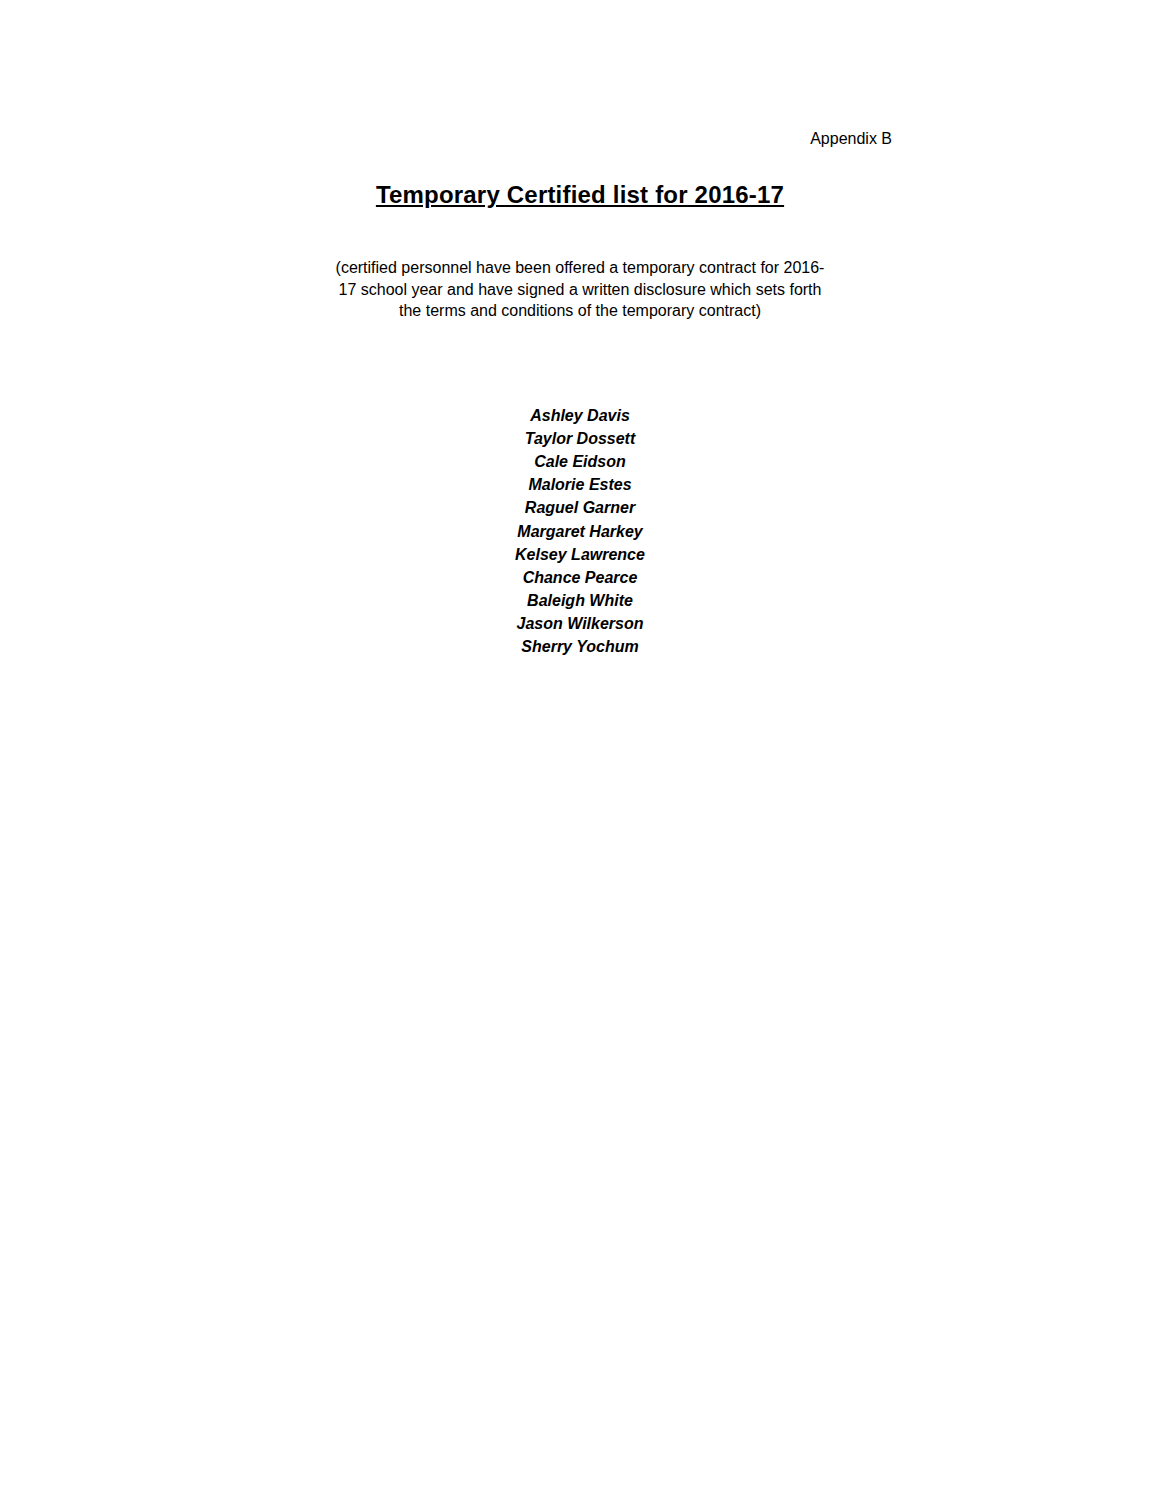Appendix B
Temporary Certified list for 2016-17
(certified personnel have been offered a temporary contract for 2016-17 school year and have signed a written disclosure which sets forth the terms and conditions of the temporary contract)
Ashley Davis
Taylor Dossett
Cale Eidson
Malorie Estes
Raguel Garner
Margaret Harkey
Kelsey Lawrence
Chance Pearce
Baleigh White
Jason Wilkerson
Sherry Yochum